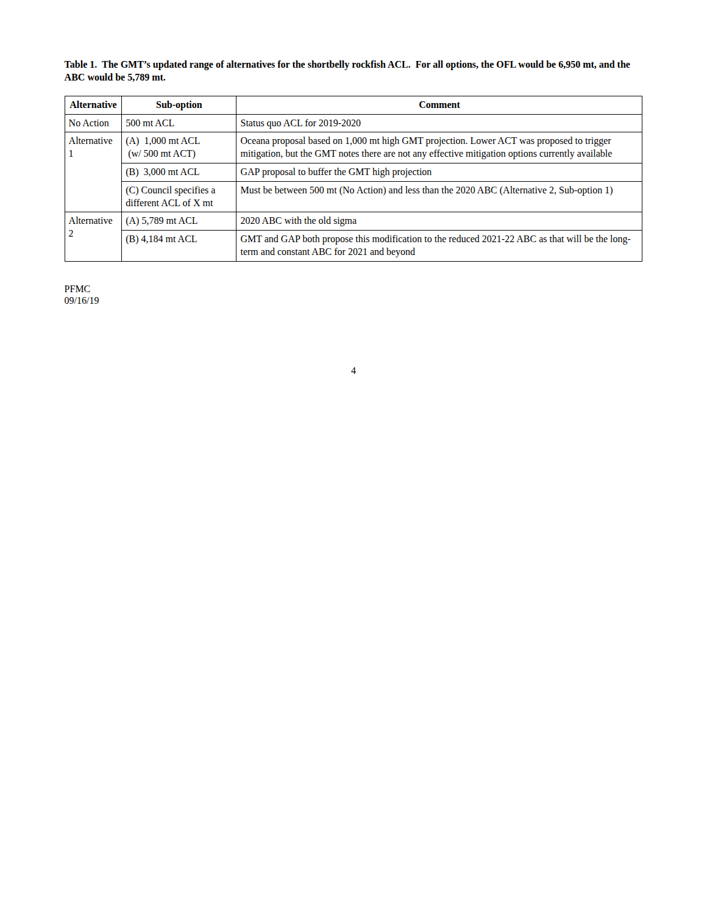Table 1. The GMT’s updated range of alternatives for the shortbelly rockfish ACL. For all options, the OFL would be 6,950 mt, and the ABC would be 5,789 mt.
| Alternative | Sub-option | Comment |
| --- | --- | --- |
| No Action | 500 mt ACL | Status quo ACL for 2019-2020 |
| Alternative 1 | (A) 1,000 mt ACL (w/ 500 mt ACT) | Oceana proposal based on 1,000 mt high GMT projection. Lower ACT was proposed to trigger mitigation, but the GMT notes there are not any effective mitigation options currently available |
| (B) 3,000 mt ACL | GAP proposal to buffer the GMT high projection |
| (C) Council specifies a different ACL of X mt | Must be between 500 mt (No Action) and less than the 2020 ABC (Alternative 2, Sub-option 1) |
| Alternative 2 | (A) 5,789 mt ACL | 2020 ABC with the old sigma |
| (B) 4,184 mt ACL | GMT and GAP both propose this modification to the reduced 2021-22 ABC as that will be the long-term and constant ABC for 2021 and beyond |
PFMC
09/16/19
4